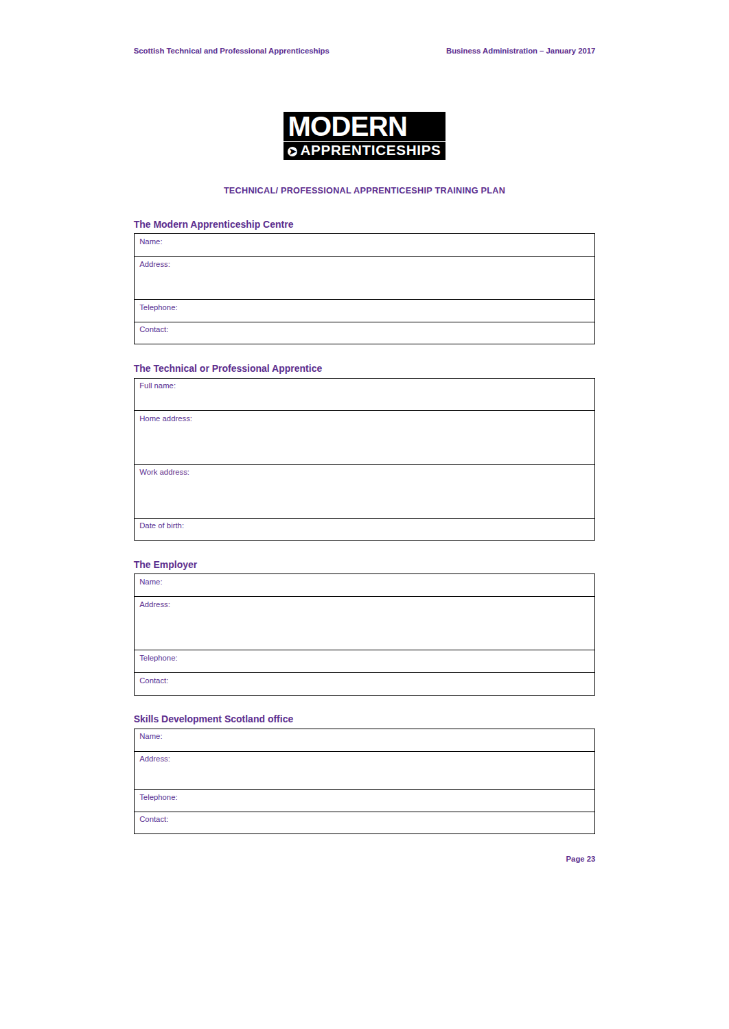Scottish Technical and Professional Apprenticeships Business Administration – January 2017
MODERN ➤APPRENTICESHIPS
TECHNICAL/ PROFESSIONAL APPRENTICESHIP TRAINING PLAN
The Modern Apprenticeship Centre
| Name: |
| Address: |
| Telephone: |
| Contact: |
The Technical or Professional Apprentice
| Full name: |
| Home address: |
| Work address: |
| Date of birth: |
The Employer
| Name: |
| Address: |
| Telephone: |
| Contact: |
Skills Development Scotland office
| Name: |
| Address: |
| Telephone: |
| Contact: |
Page 23